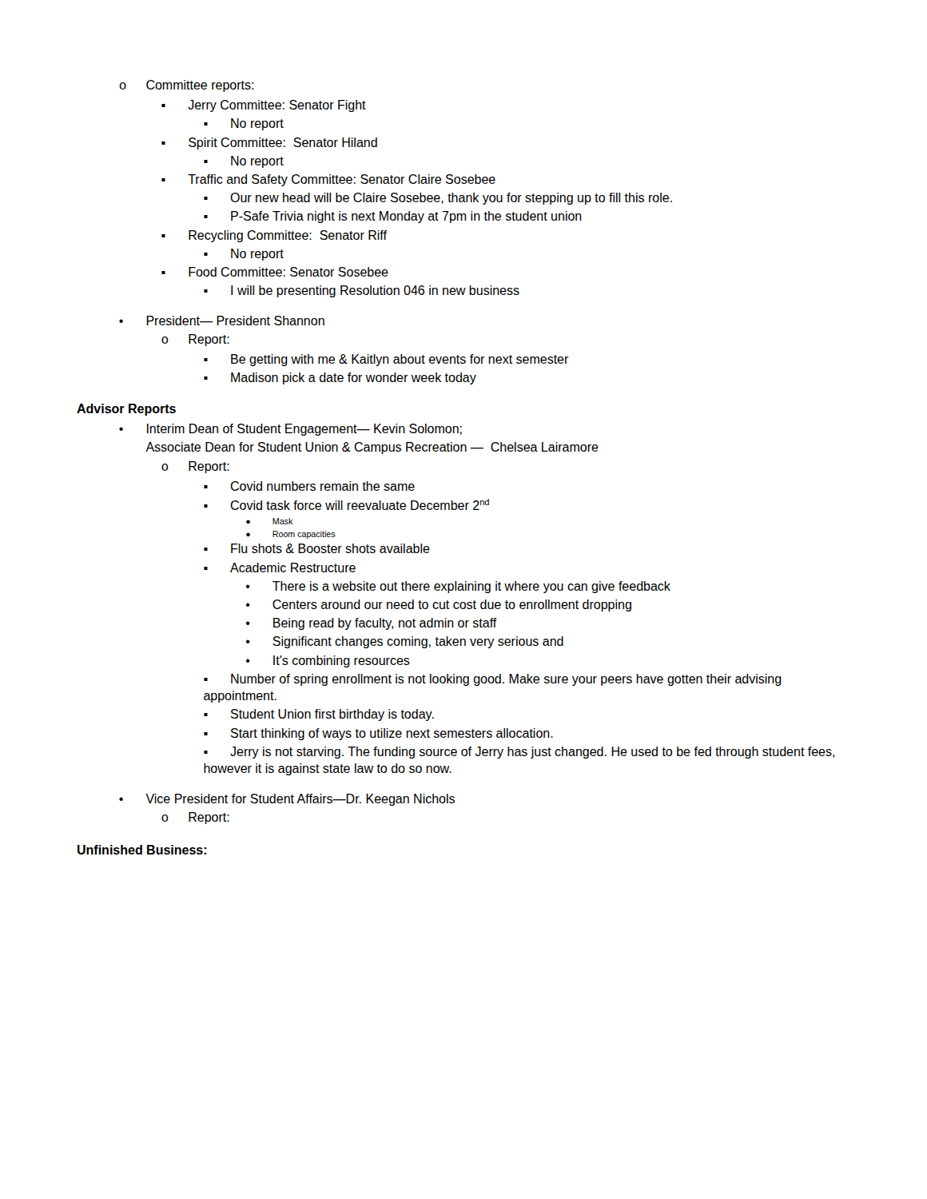Committee reports:
Jerry Committee: Senator Fight
No report
Spirit Committee: Senator Hiland
No report
Traffic and Safety Committee: Senator Claire Sosebee
Our new head will be Claire Sosebee, thank you for stepping up to fill this role.
P-Safe Trivia night is next Monday at 7pm in the student union
Recycling Committee: Senator Riff
No report
Food Committee: Senator Sosebee
I will be presenting Resolution 046 in new business
President— President Shannon
Report:
Be getting with me & Kaitlyn about events for next semester
Madison pick a date for wonder week today
Advisor Reports
Interim Dean of Student Engagement— Kevin Solomon;
Associate Dean for Student Union & Campus Recreation — Chelsea Lairamore
Report:
Covid numbers remain the same
Covid task force will reevaluate December 2nd
Mask
Room capacities
Flu shots & Booster shots available
Academic Restructure
There is a website out there explaining it where you can give feedback
Centers around our need to cut cost due to enrollment dropping
Being read by faculty, not admin or staff
Significant changes coming, taken very serious and
It's combining resources
Number of spring enrollment is not looking good. Make sure your peers have gotten their advising appointment.
Student Union first birthday is today.
Start thinking of ways to utilize next semesters allocation.
Jerry is not starving. The funding source of Jerry has just changed. He used to be fed through student fees, however it is against state law to do so now.
Vice President for Student Affairs—Dr. Keegan Nichols
Report:
Unfinished Business: